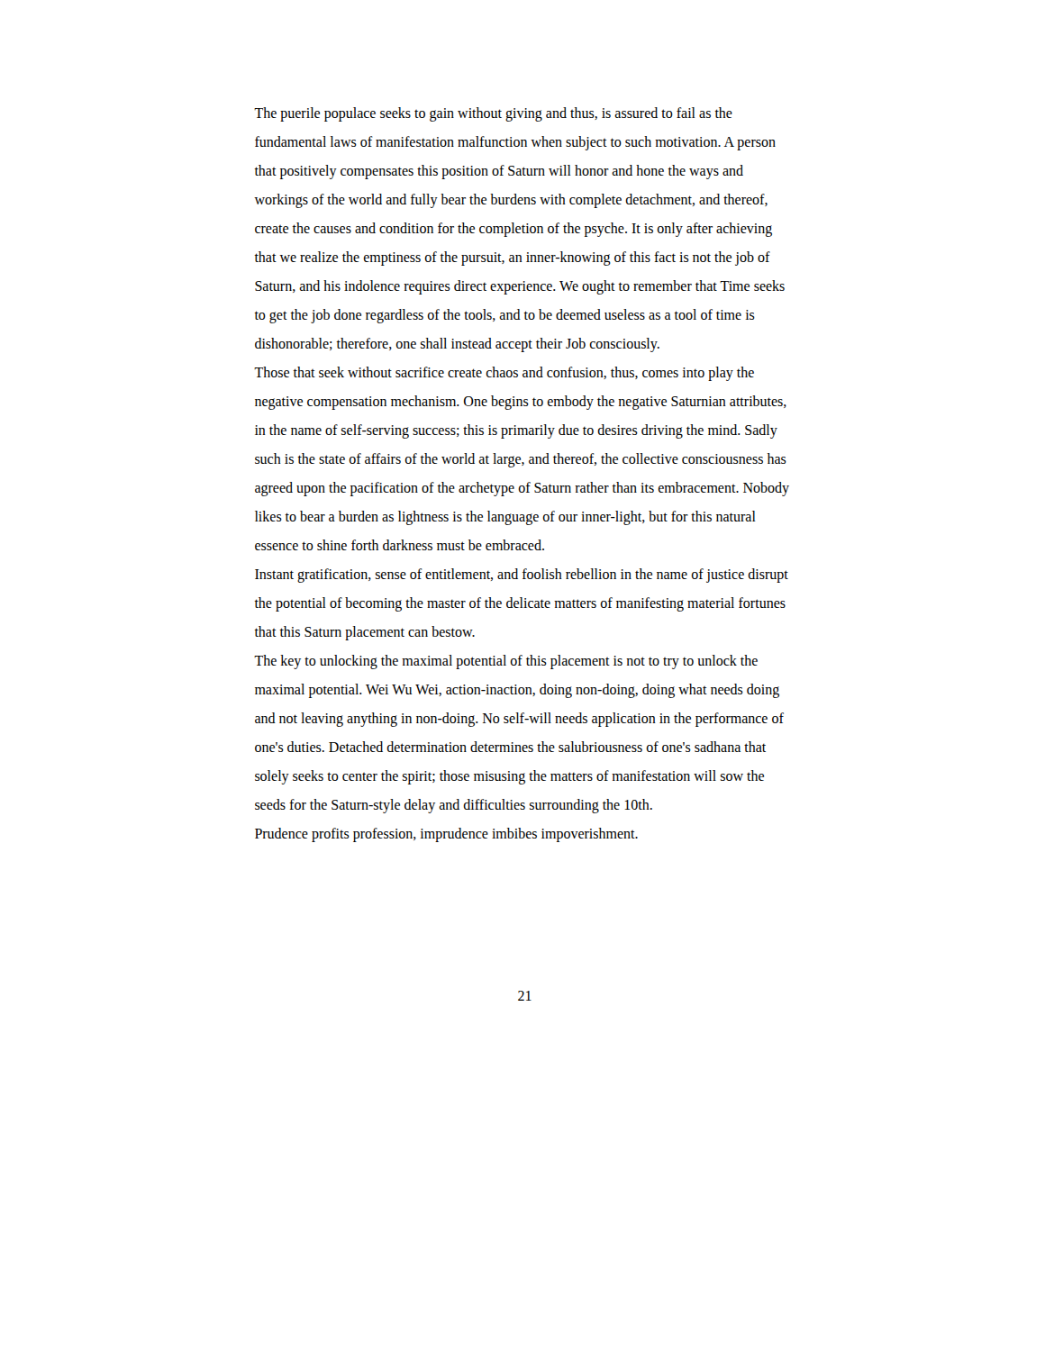The puerile populace seeks to gain without giving and thus, is assured to fail as the fundamental laws of manifestation malfunction when subject to such motivation. A person that positively compensates this position of Saturn will honor and hone the ways and workings of the world and fully bear the burdens with complete detachment, and thereof, create the causes and condition for the completion of the psyche. It is only after achieving that we realize the emptiness of the pursuit, an inner-knowing of this fact is not the job of Saturn, and his indolence requires direct experience. We ought to remember that Time seeks to get the job done regardless of the tools, and to be deemed useless as a tool of time is dishonorable; therefore, one shall instead accept their Job consciously.
Those that seek without sacrifice create chaos and confusion, thus, comes into play the negative compensation mechanism. One begins to embody the negative Saturnian attributes, in the name of self-serving success; this is primarily due to desires driving the mind. Sadly such is the state of affairs of the world at large, and thereof, the collective consciousness has agreed upon the pacification of the archetype of Saturn rather than its embracement. Nobody likes to bear a burden as lightness is the language of our inner-light, but for this natural essence to shine forth darkness must be embraced.
Instant gratification, sense of entitlement, and foolish rebellion in the name of justice disrupt the potential of becoming the master of the delicate matters of manifesting material fortunes that this Saturn placement can bestow.
The key to unlocking the maximal potential of this placement is not to try to unlock the maximal potential. Wei Wu Wei, action-inaction, doing non-doing, doing what needs doing and not leaving anything in non-doing. No self-will needs application in the performance of one's duties. Detached determination determines the salubriousness of one's sadhana that solely seeks to center the spirit; those misusing the matters of manifestation will sow the seeds for the Saturn-style delay and difficulties surrounding the 10th.
Prudence profits profession, imprudence imbibes impoverishment.
21